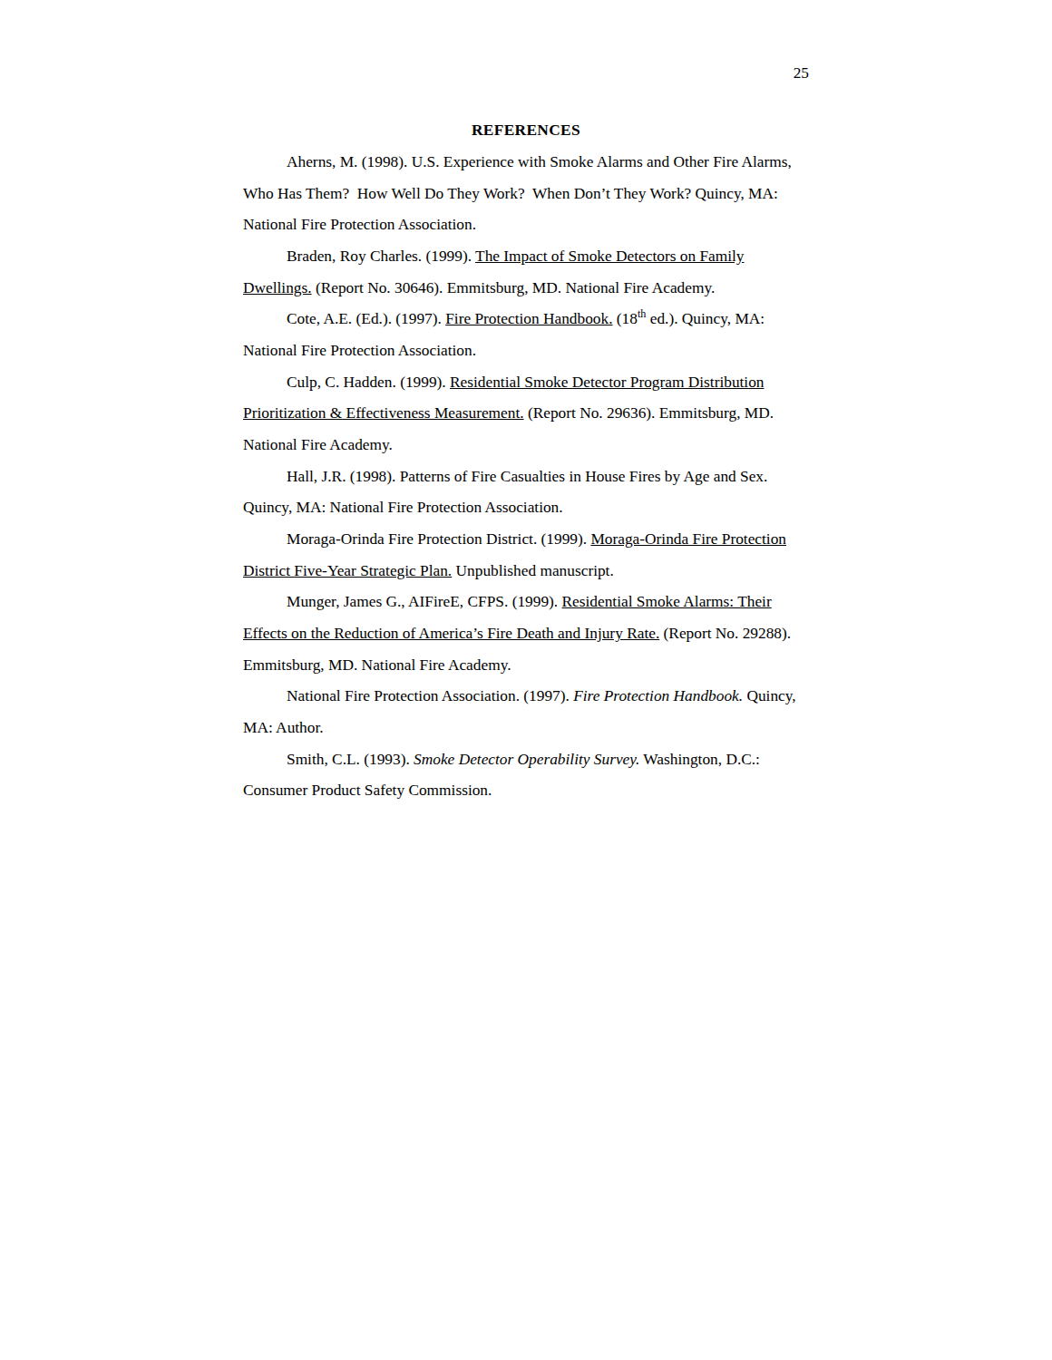25
REFERENCES
Aherns, M. (1998). U.S. Experience with Smoke Alarms and Other Fire Alarms, Who Has Them? How Well Do They Work? When Don’t They Work? Quincy, MA: National Fire Protection Association.
Braden, Roy Charles. (1999). The Impact of Smoke Detectors on Family Dwellings. (Report No. 30646). Emmitsburg, MD. National Fire Academy.
Cote, A.E. (Ed.). (1997). Fire Protection Handbook. (18th ed.). Quincy, MA: National Fire Protection Association.
Culp, C. Hadden. (1999). Residential Smoke Detector Program Distribution Prioritization & Effectiveness Measurement. (Report No. 29636). Emmitsburg, MD. National Fire Academy.
Hall, J.R. (1998). Patterns of Fire Casualties in House Fires by Age and Sex. Quincy, MA: National Fire Protection Association.
Moraga-Orinda Fire Protection District. (1999). Moraga-Orinda Fire Protection District Five-Year Strategic Plan. Unpublished manuscript.
Munger, James G., AIFireE, CFPS. (1999). Residential Smoke Alarms: Their Effects on the Reduction of America’s Fire Death and Injury Rate. (Report No. 29288). Emmitsburg, MD. National Fire Academy.
National Fire Protection Association. (1997). Fire Protection Handbook. Quincy, MA: Author.
Smith, C.L. (1993). Smoke Detector Operability Survey. Washington, D.C.: Consumer Product Safety Commission.